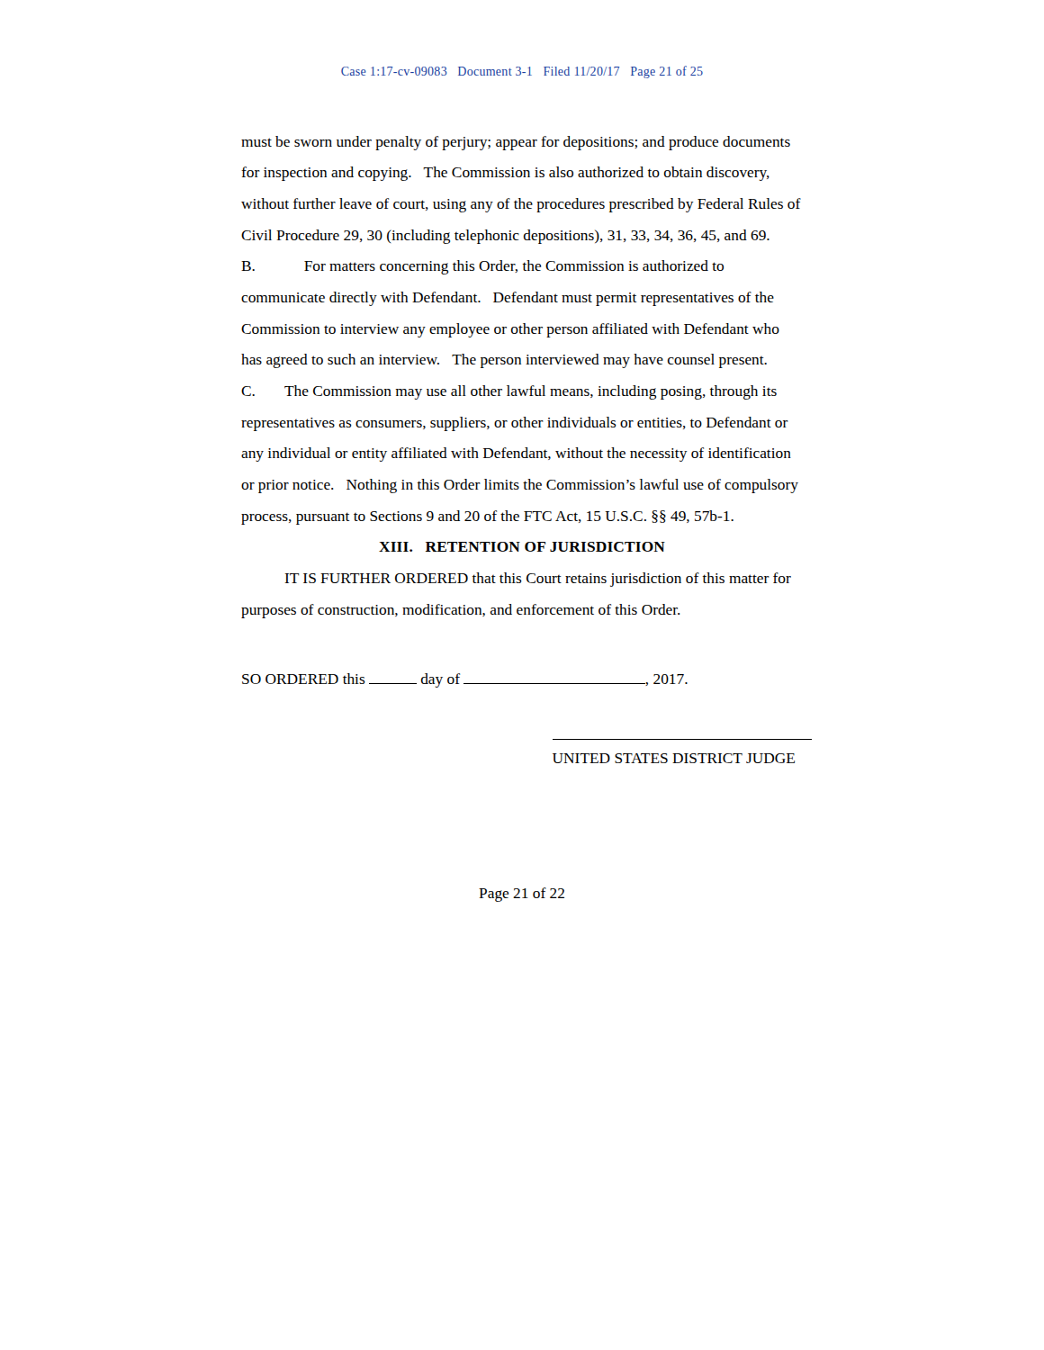Case 1:17-cv-09083 Document 3-1 Filed 11/20/17 Page 21 of 25
must be sworn under penalty of perjury; appear for depositions; and produce documents for inspection and copying. The Commission is also authorized to obtain discovery, without further leave of court, using any of the procedures prescribed by Federal Rules of Civil Procedure 29, 30 (including telephonic depositions), 31, 33, 34, 36, 45, and 69.
B. For matters concerning this Order, the Commission is authorized to communicate directly with Defendant. Defendant must permit representatives of the Commission to interview any employee or other person affiliated with Defendant who has agreed to such an interview. The person interviewed may have counsel present.
C. The Commission may use all other lawful means, including posing, through its representatives as consumers, suppliers, or other individuals or entities, to Defendant or any individual or entity affiliated with Defendant, without the necessity of identification or prior notice. Nothing in this Order limits the Commission’s lawful use of compulsory process, pursuant to Sections 9 and 20 of the FTC Act, 15 U.S.C. §§ 49, 57b-1.
XIII. RETENTION OF JURISDICTION
IT IS FURTHER ORDERED that this Court retains jurisdiction of this matter for purposes of construction, modification, and enforcement of this Order.
SO ORDERED this day of , 2017.
UNITED STATES DISTRICT JUDGE
Page 21 of 22